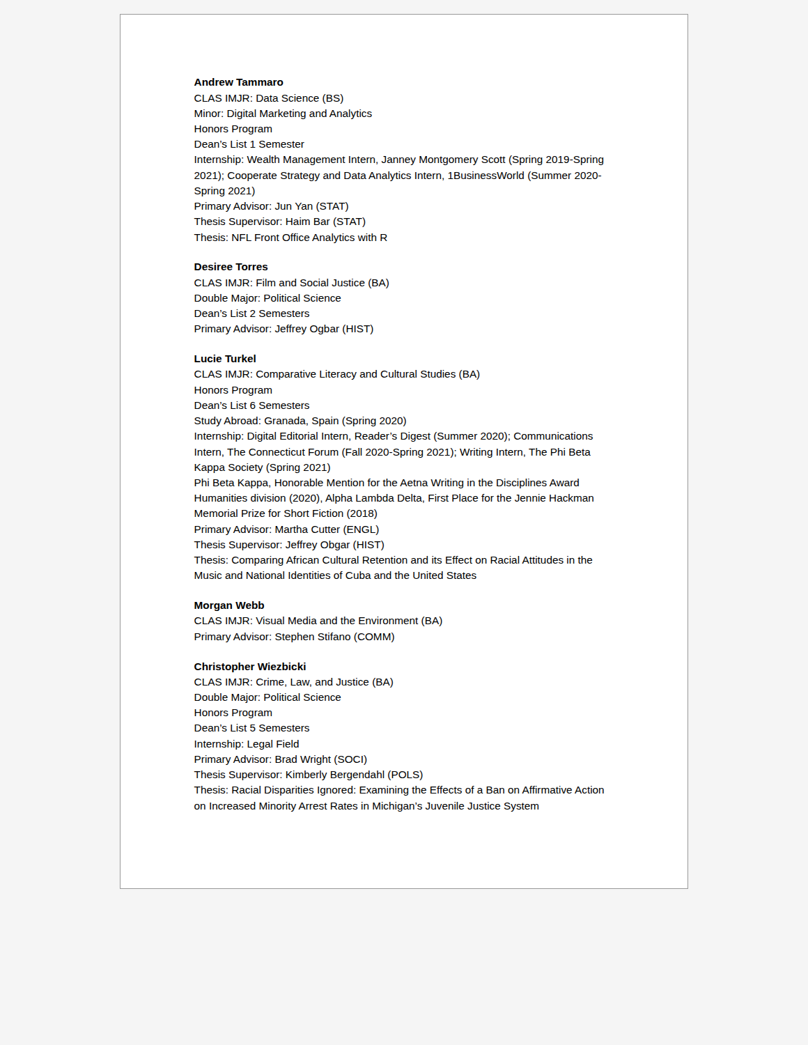Andrew Tammaro
CLAS IMJR: Data Science (BS)
Minor: Digital Marketing and Analytics
Honors Program
Dean’s List 1 Semester
Internship: Wealth Management Intern, Janney Montgomery Scott (Spring 2019-Spring 2021); Cooperate Strategy and Data Analytics Intern, 1BusinessWorld (Summer 2020-Spring 2021)
Primary Advisor: Jun Yan (STAT)
Thesis Supervisor: Haim Bar (STAT)
Thesis: NFL Front Office Analytics with R
Desiree Torres
CLAS IMJR: Film and Social Justice (BA)
Double Major: Political Science
Dean’s List 2 Semesters
Primary Advisor: Jeffrey Ogbar (HIST)
Lucie Turkel
CLAS IMJR: Comparative Literacy and Cultural Studies (BA)
Honors Program
Dean’s List 6 Semesters
Study Abroad: Granada, Spain (Spring 2020)
Internship: Digital Editorial Intern, Reader’s Digest (Summer 2020); Communications Intern, The Connecticut Forum (Fall 2020-Spring 2021); Writing Intern, The Phi Beta Kappa Society (Spring 2021)
Phi Beta Kappa, Honorable Mention for the Aetna Writing in the Disciplines Award Humanities division (2020), Alpha Lambda Delta, First Place for the Jennie Hackman Memorial Prize for Short Fiction (2018)
Primary Advisor: Martha Cutter (ENGL)
Thesis Supervisor: Jeffrey Obgar (HIST)
Thesis: Comparing African Cultural Retention and its Effect on Racial Attitudes in the Music and National Identities of Cuba and the United States
Morgan Webb
CLAS IMJR: Visual Media and the Environment (BA)
Primary Advisor: Stephen Stifano (COMM)
Christopher Wiezbicki
CLAS IMJR: Crime, Law, and Justice (BA)
Double Major: Political Science
Honors Program
Dean’s List 5 Semesters
Internship: Legal Field
Primary Advisor: Brad Wright (SOCI)
Thesis Supervisor: Kimberly Bergendahl (POLS)
Thesis: Racial Disparities Ignored: Examining the Effects of a Ban on Affirmative Action on Increased Minority Arrest Rates in Michigan’s Juvenile Justice System